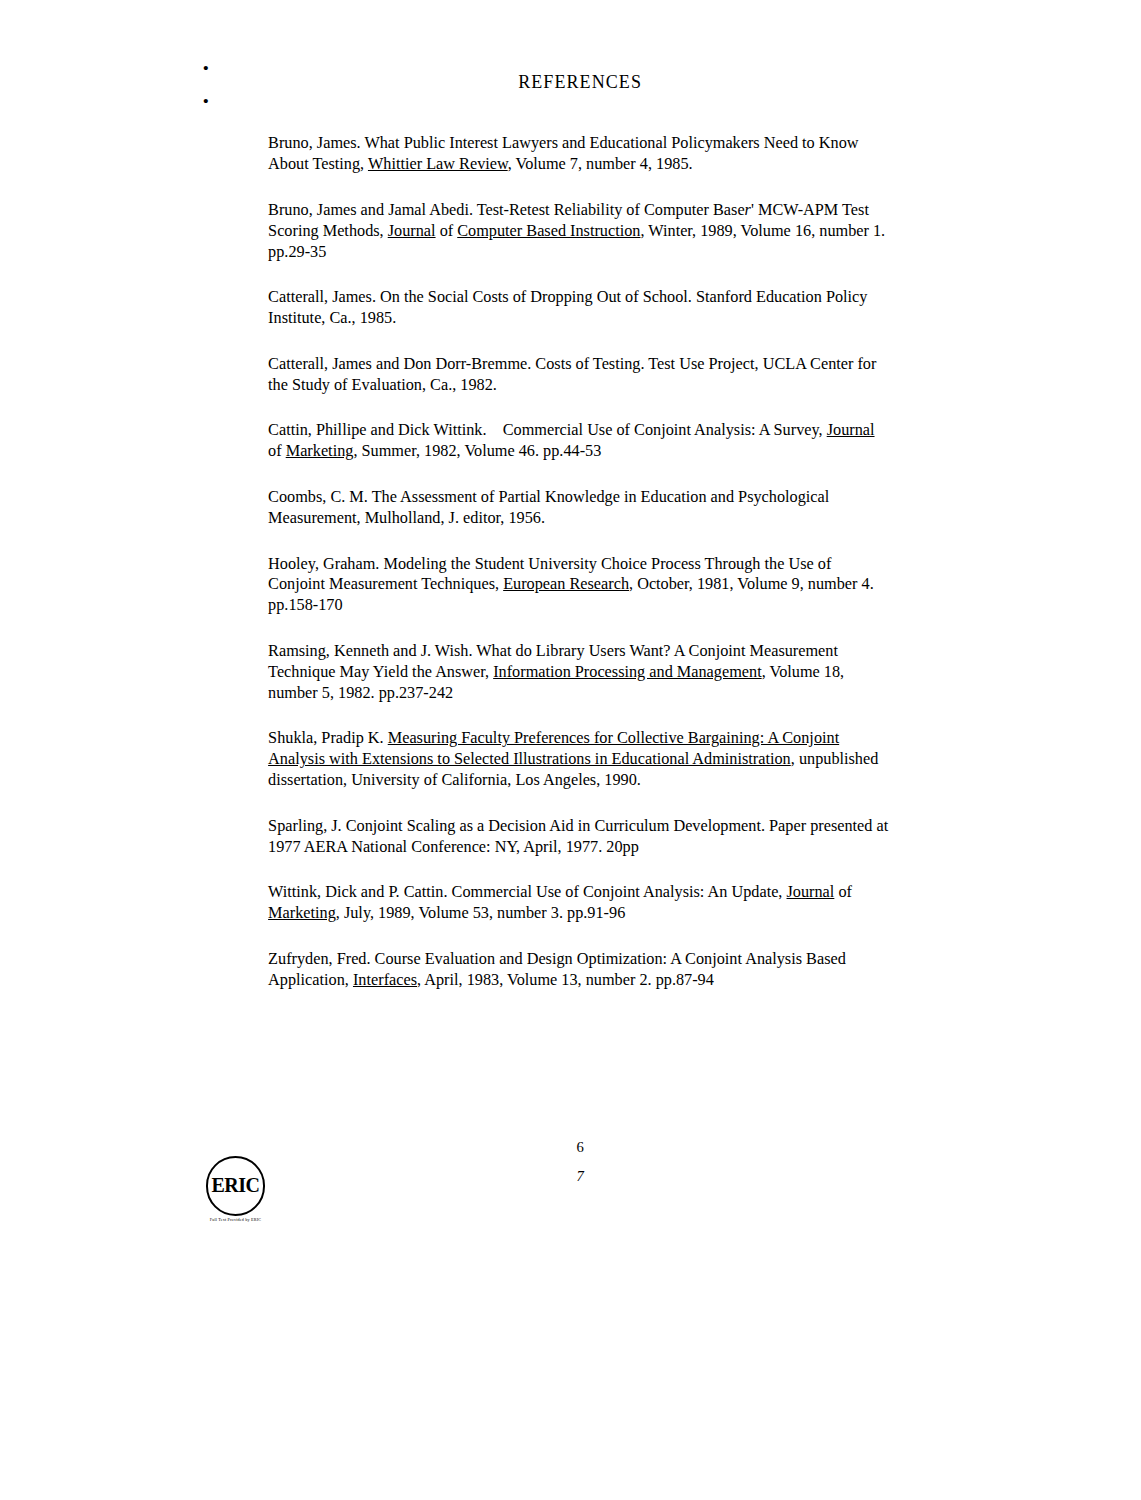•
•
REFERENCES
Bruno, James. What Public Interest Lawyers and Educational Policymakers Need to Know About Testing, Whittier Law Review, Volume 7, number 4, 1985.
Bruno, James and Jamal Abedi. Test-Retest Reliability of Computer Baser' MCW-APM Test Scoring Methods, Journal of Computer Based Instruction, Winter, 1989, Volume 16, number 1. pp.29-35
Catterall, James. On the Social Costs of Dropping Out of School. Stanford Education Policy Institute, Ca., 1985.
Catterall, James and Don Dorr-Bremme. Costs of Testing. Test Use Project, UCLA Center for the Study of Evaluation, Ca., 1982.
Cattin, Phillipe and Dick Wittink. Commercial Use of Conjoint Analysis: A Survey, Journal of Marketing, Summer, 1982, Volume 46. pp.44-53
Coombs, C. M. The Assessment of Partial Knowledge in Education and Psychological Measurement, Mulholland, J. editor, 1956.
Hooley, Graham. Modeling the Student University Choice Process Through the Use of Conjoint Measurement Techniques, European Research, October, 1981, Volume 9, number 4. pp.158-170
Ramsing, Kenneth and J. Wish. What do Library Users Want? A Conjoint Measurement Technique May Yield the Answer, Information Processing and Management, Volume 18, number 5, 1982. pp.237-242
Shukla, Pradip K. Measuring Faculty Preferences for Collective Bargaining: A Conjoint Analysis with Extensions to Selected Illustrations in Educational Administration, unpublished dissertation, University of California, Los Angeles, 1990.
Sparling, J. Conjoint Scaling as a Decision Aid in Curriculum Development. Paper presented at 1977 AERA National Conference: NY, April, 1977. 20pp
Wittink, Dick and P. Cattin. Commercial Use of Conjoint Analysis: An Update, Journal of Marketing, July, 1989, Volume 53, number 3. pp.91-96
Zufryden, Fred. Course Evaluation and Design Optimization: A Conjoint Analysis Based Application, Interfaces, April, 1983, Volume 13, number 2. pp.87-94
6
7
ERIC
Full Text Provided by ERIC